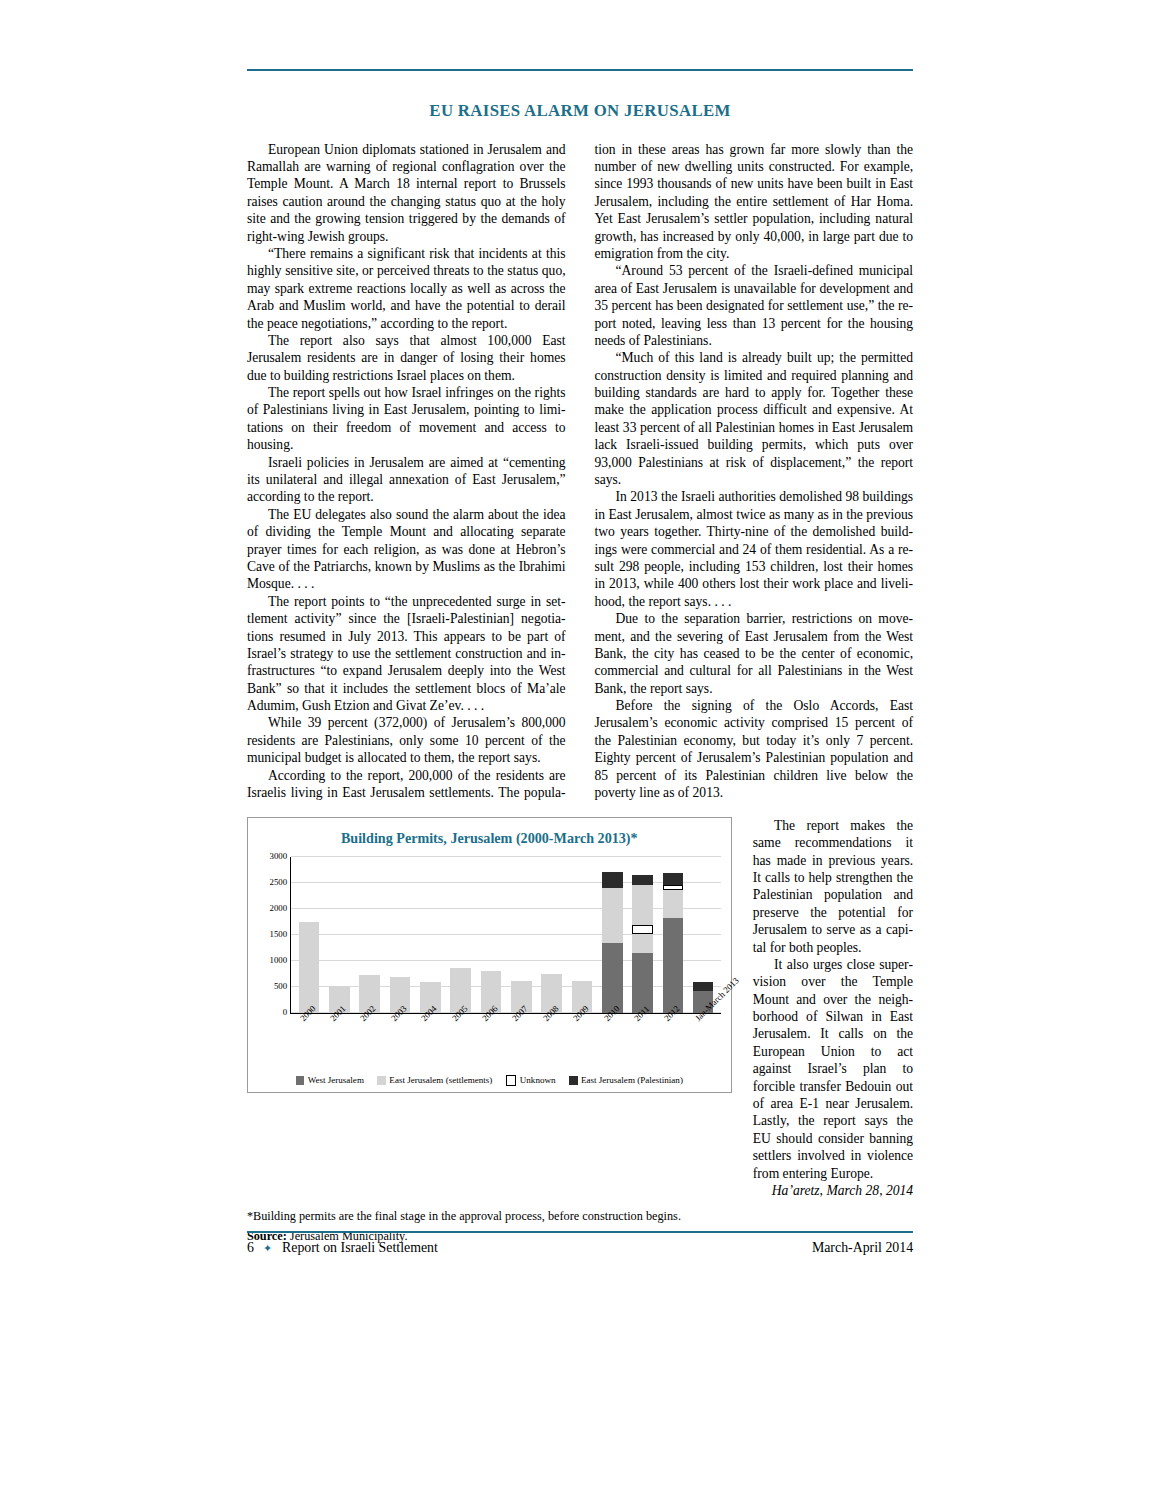EU RAISES ALARM ON JERUSALEM
European Union diplomats stationed in Jerusalem and Ramallah are warning of regional conflagration over the Temple Mount. A March 18 internal report to Brussels raises caution around the changing status quo at the holy site and the growing tension triggered by the demands of right-wing Jewish groups.
“There remains a significant risk that incidents at this highly sensitive site, or perceived threats to the status quo, may spark extreme reactions locally as well as across the Arab and Muslim world, and have the potential to derail the peace negotiations,” according to the report.
The report also says that almost 100,000 East Jerusalem residents are in danger of losing their homes due to building restrictions Israel places on them.
The report spells out how Israel infringes on the rights of Palestinians living in East Jerusalem, pointing to limitations on their freedom of movement and access to housing.
Israeli policies in Jerusalem are aimed at “cementing its unilateral and illegal annexation of East Jerusalem,” according to the report.
The EU delegates also sound the alarm about the idea of dividing the Temple Mount and allocating separate prayer times for each religion, as was done at Hebron’s Cave of the Patriarchs, known by Muslims as the Ibrahimi Mosque. . . .
The report points to “the unprecedented surge in settlement activity” since the [Israeli-Palestinian] negotiations resumed in July 2013. This appears to be part of Israel’s strategy to use the settlement construction and infrastructures “to expand Jerusalem deeply into the West Bank” so that it includes the settlement blocs of Ma’ale Adumim, Gush Etzion and Givat Ze’ev. . . .
While 39 percent (372,000) of Jerusalem’s 800,000 residents are Palestinians, only some 10 percent of the municipal budget is allocated to them, the report says.
According to the report, 200,000 of the residents are Israelis living in East Jerusalem settlements. The population in these areas has grown far more slowly than the number of new dwelling units constructed. For example, since 1993 thousands of new units have been built in East Jerusalem, including the entire settlement of Har Homa. Yet East Jerusalem’s settler population, including natural growth, has increased by only 40,000, in large part due to emigration from the city.
“Around 53 percent of the Israeli-defined municipal area of East Jerusalem is unavailable for development and 35 percent has been designated for settlement use,” the report noted, leaving less than 13 percent for the housing needs of Palestinians.
“Much of this land is already built up; the permitted construction density is limited and required planning and building standards are hard to apply for. Together these make the application process difficult and expensive. At least 33 percent of all Palestinian homes in East Jerusalem lack Israeli-issued building permits, which puts over 93,000 Palestinians at risk of displacement,” the report says.
In 2013 the Israeli authorities demolished 98 buildings in East Jerusalem, almost twice as many as in the previous two years together. Thirty-nine of the demolished buildings were commercial and 24 of them residential. As a result 298 people, including 153 children, lost their homes in 2013, while 400 others lost their work place and livelihood, the report says. . . .
Due to the separation barrier, restrictions on movement, and the severing of East Jerusalem from the West Bank, the city has ceased to be the center of economic, commercial and cultural for all Palestinians in the West Bank, the report says.
Before the signing of the Oslo Accords, East Jerusalem’s economic activity comprised 15 percent of the Palestinian economy, but today it’s only 7 percent. Eighty percent of Jerusalem’s Palestinian population and 85 percent of its Palestinian children live below the poverty line as of 2013.
Building Permits, Jerusalem (2000-March 2013)*
0
500
1000
1500
2000
2500
3000
2000 2001 2002 2003 2004 2005 2006 2007 2008 2009 2010 2011 2012 Jan-March 2013
West Jerusalem East Jerusalem (settlements) Unknown East Jerusalem (Palestinian)
The report makes the same recommendations it has made in previous years. It calls to help strengthen the Palestinian population and preserve the potential for Jerusalem to serve as a capital for both peoples.
It also urges close supervision over the Temple Mount and over the neighborhood of Silwan in East Jerusalem. It calls on the European Union to act against Israel’s plan to forcible transfer Bedouin out of area E-1 near Jerusalem. Lastly, the report says the EU should consider banning settlers involved in violence from entering Europe.
Ha’aretz, March 28, 2014
*Building permits are the final stage in the approval process, before construction begins.
Source: Jerusalem Municipality.
6 ✦ Report on Israeli Settlement
March-April 2014